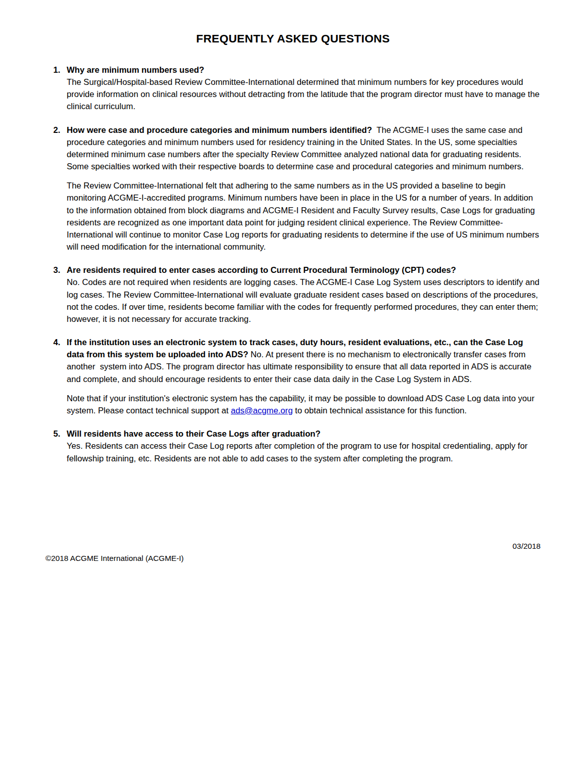FREQUENTLY ASKED QUESTIONS
Why are minimum numbers used?
The Surgical/Hospital-based Review Committee-International determined that minimum numbers for key procedures would provide information on clinical resources without detracting from the latitude that the program director must have to manage the clinical curriculum.
How were case and procedure categories and minimum numbers identified? The ACGME-I uses the same case and procedure categories and minimum numbers used for residency training in the United States. In the US, some specialties determined minimum case numbers after the specialty Review Committee analyzed national data for graduating residents. Some specialties worked with their respective boards to determine case and procedural categories and minimum numbers.
The Review Committee-International felt that adhering to the same numbers as in the US provided a baseline to begin monitoring ACGME-I-accredited programs. Minimum numbers have been in place in the US for a number of years. In addition to the information obtained from block diagrams and ACGME-I Resident and Faculty Survey results, Case Logs for graduating residents are recognized as one important data point for judging resident clinical experience. The Review Committee-International will continue to monitor Case Log reports for graduating residents to determine if the use of US minimum numbers will need modification for the international community.
Are residents required to enter cases according to Current Procedural Terminology (CPT) codes?
No. Codes are not required when residents are logging cases. The ACGME-I Case Log System uses descriptors to identify and log cases. The Review Committee-International will evaluate graduate resident cases based on descriptions of the procedures, not the codes. If over time, residents become familiar with the codes for frequently performed procedures, they can enter them; however, it is not necessary for accurate tracking.
If the institution uses an electronic system to track cases, duty hours, resident evaluations, etc., can the Case Log data from this system be uploaded into ADS? No. At present there is no mechanism to electronically transfer cases from another system into ADS. The program director has ultimate responsibility to ensure that all data reported in ADS is accurate and complete, and should encourage residents to enter their case data daily in the Case Log System in ADS.
Note that if your institution's electronic system has the capability, it may be possible to download ADS Case Log data into your system. Please contact technical support at ads@acgme.org to obtain technical assistance for this function.
Will residents have access to their Case Logs after graduation?
Yes. Residents can access their Case Log reports after completion of the program to use for hospital credentialing, apply for fellowship training, etc. Residents are not able to add cases to the system after completing the program.
03/2018
©2018 ACGME International (ACGME-I)